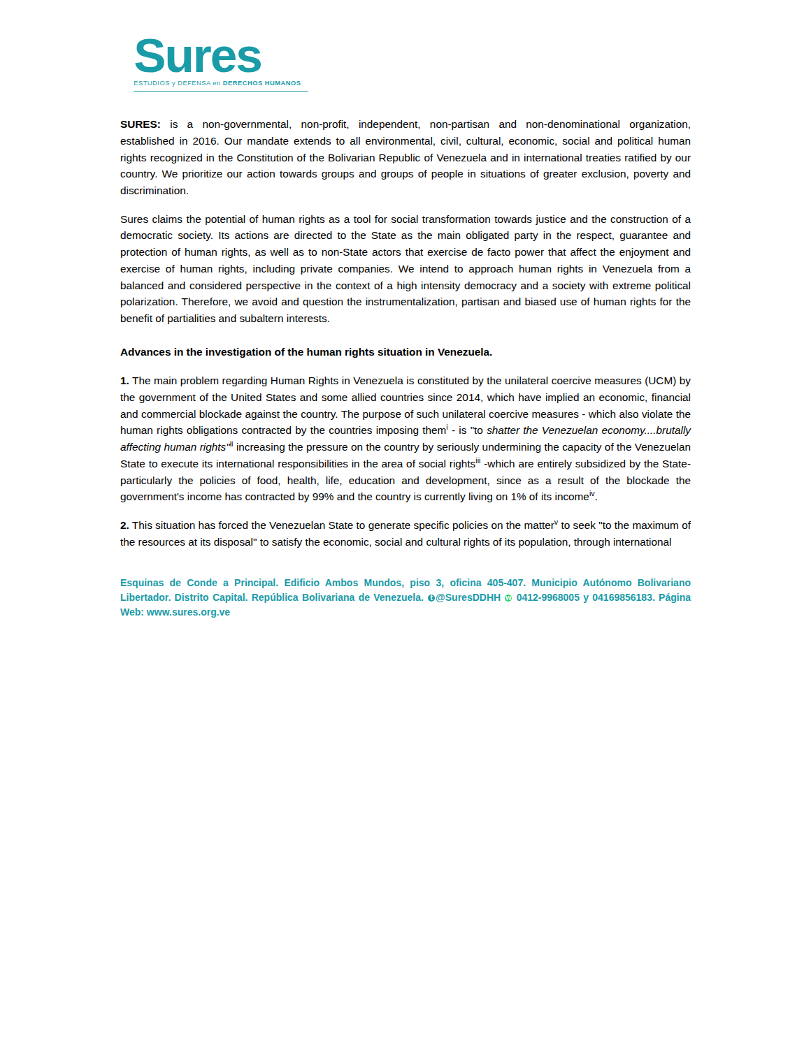Sures
ESTUDIOS y DEFENSA en DERECHOS HUMANOS
SURES: is a non-governmental, non-profit, independent, non-partisan and non-denominational organization, established in 2016. Our mandate extends to all environmental, civil, cultural, economic, social and political human rights recognized in the Constitution of the Bolivarian Republic of Venezuela and in international treaties ratified by our country. We prioritize our action towards groups and groups of people in situations of greater exclusion, poverty and discrimination.
Sures claims the potential of human rights as a tool for social transformation towards justice and the construction of a democratic society. Its actions are directed to the State as the main obligated party in the respect, guarantee and protection of human rights, as well as to non-State actors that exercise de facto power that affect the enjoyment and exercise of human rights, including private companies. We intend to approach human rights in Venezuela from a balanced and considered perspective in the context of a high intensity democracy and a society with extreme political polarization. Therefore, we avoid and question the instrumentalization, partisan and biased use of human rights for the benefit of partialities and subaltern interests.
Advances in the investigation of the human rights situation in Venezuela.
1. The main problem regarding Human Rights in Venezuela is constituted by the unilateral coercive measures (UCM) by the government of the United States and some allied countries since 2014, which have implied an economic, financial and commercial blockade against the country. The purpose of such unilateral coercive measures - which also violate the human rights obligations contracted by the countries imposing themi - is "to shatter the Venezuelan economy....brutally affecting human rights"ii increasing the pressure on the country by seriously undermining the capacity of the Venezuelan State to execute its international responsibilities in the area of social rightsiii -which are entirely subsidized by the State- particularly the policies of food, health, life, education and development, since as a result of the blockade the government's income has contracted by 99% and the country is currently living on 1% of its incomeiv.
2. This situation has forced the Venezuelan State to generate specific policies on the matterv to seek "to the maximum of the resources at its disposal" to satisfy the economic, social and cultural rights of its population, through international
Esquinas de Conde a Principal. Edificio Ambos Mundos, piso 3, oficina 405-407. Municipio Autónomo Bolivariano Libertador. Distrito Capital. República Bolivariana de Venezuela. t@SuresDDHH w 0412-9968005 y 04169856183. Página Web: www.sures.org.ve